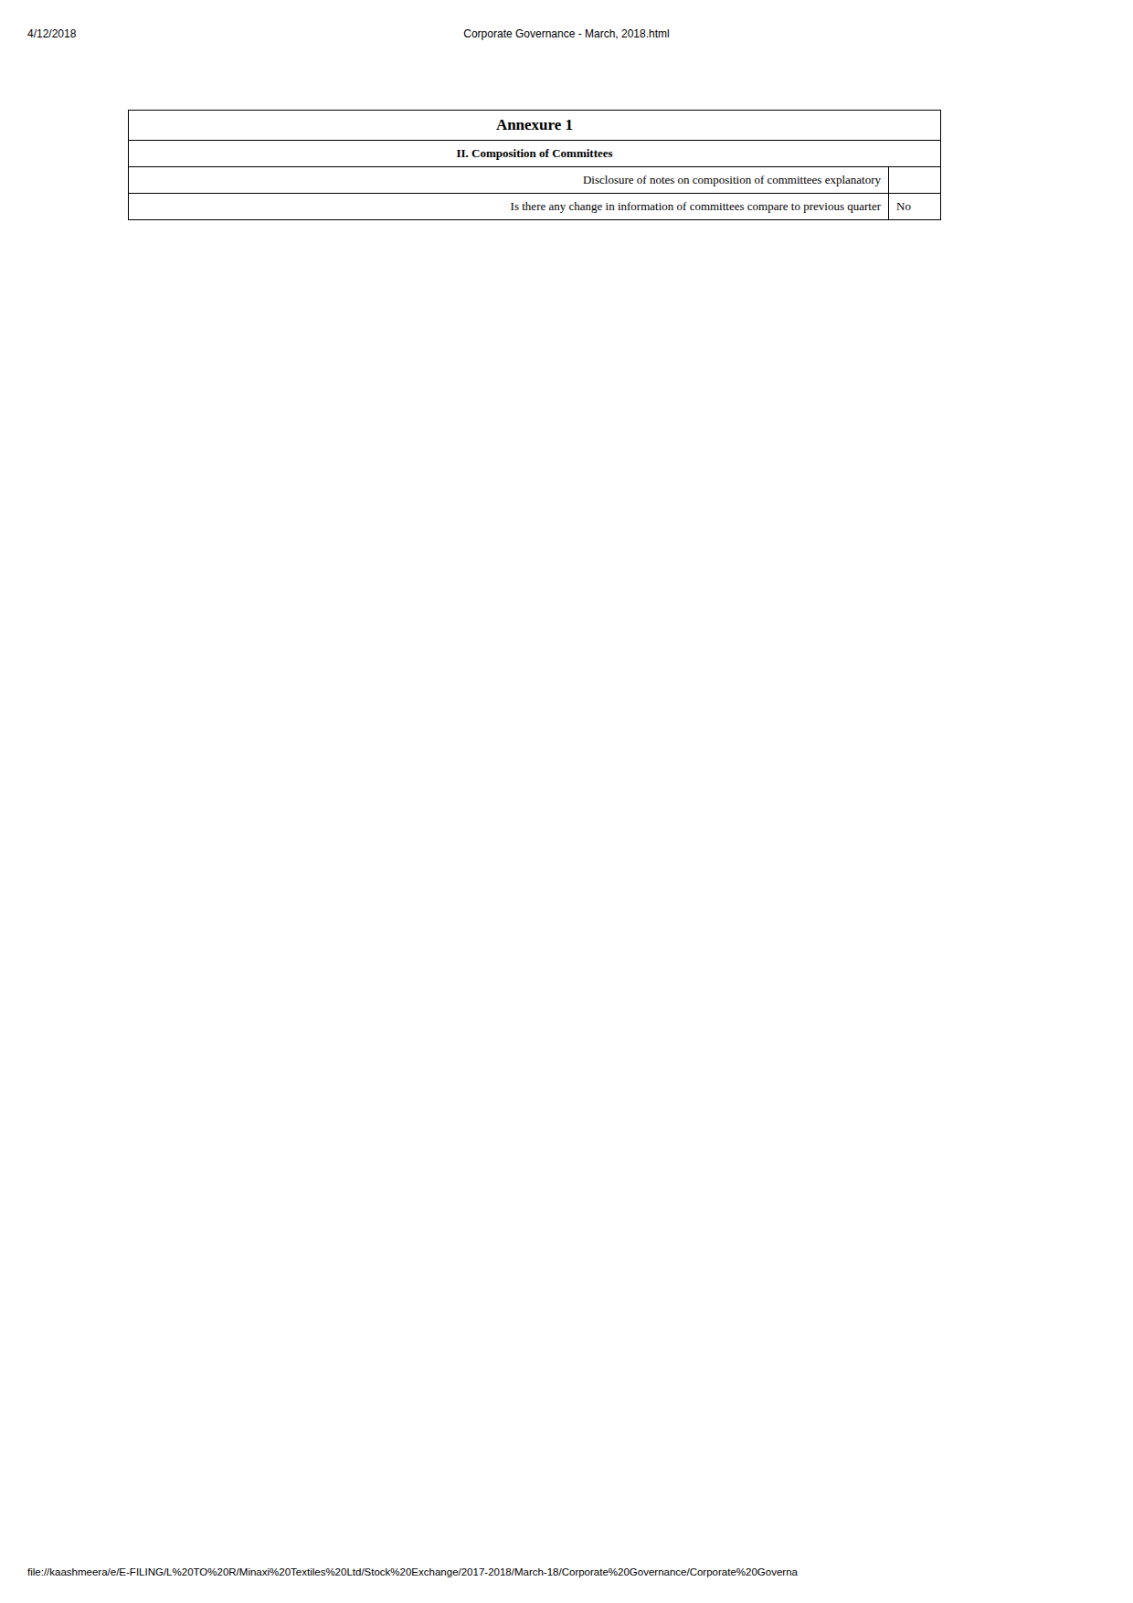4/12/2018
Corporate Governance - March, 2018.html
| Annexure 1 |
| II. Composition of Committees |
| Disclosure of notes on composition of committees explanatory | |
| Is there any change in information of committees compare to previous quarter | No |
file://kaashmeera/e/E-FILING/L%20TO%20R/Minaxi%20Textiles%20Ltd/Stock%20Exchange/2017-2018/March-18/Corporate%20Governance/Corporate%20Governa